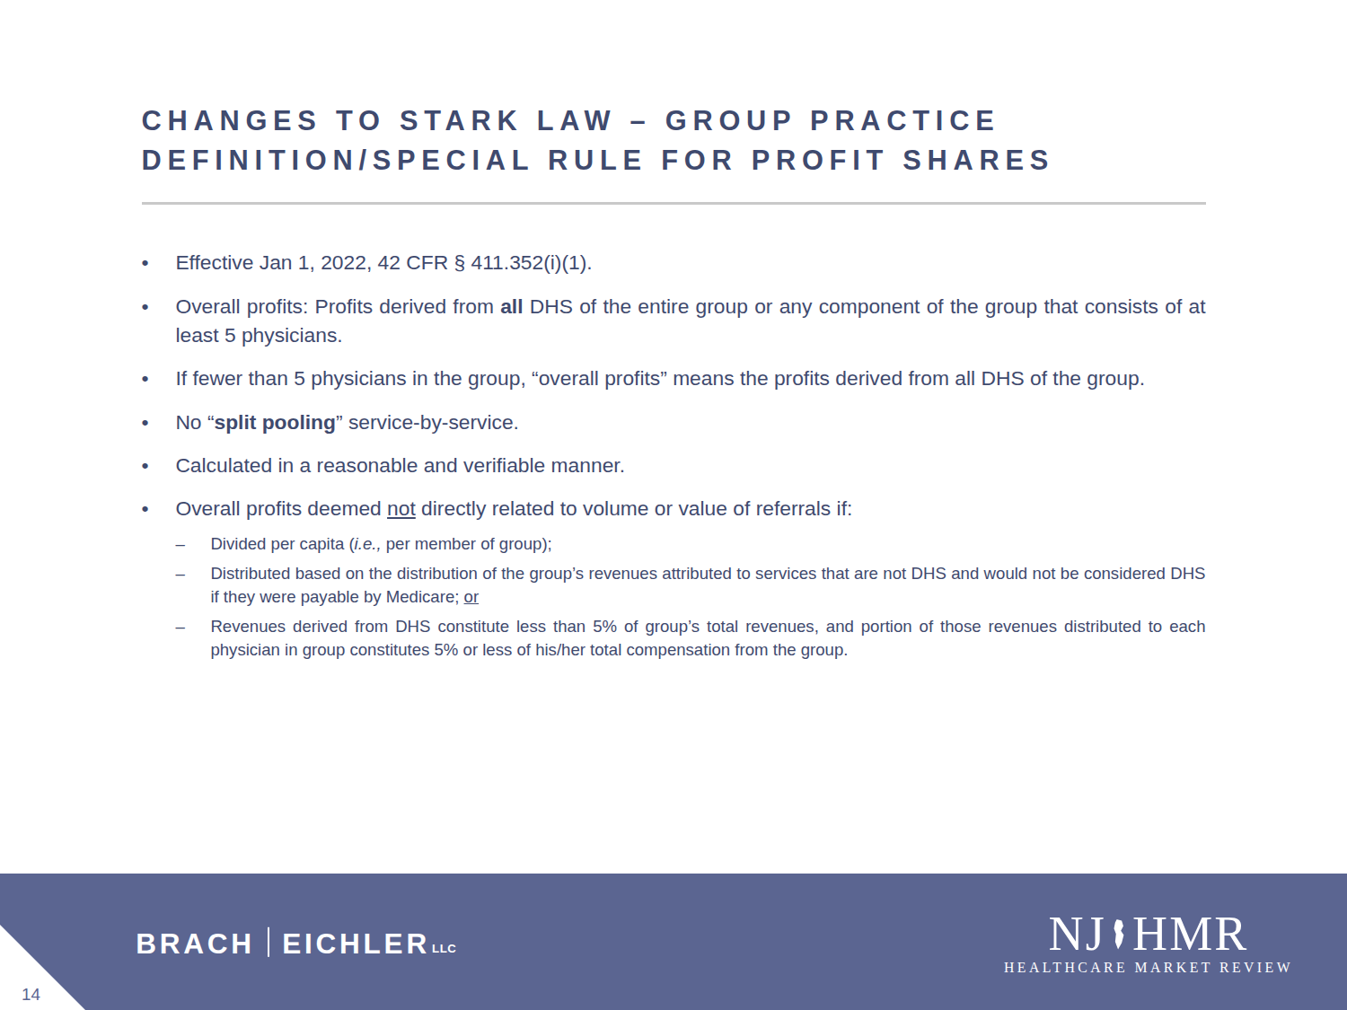Changes to Stark Law – Group Practice
Definition/Special Rule for Profit Shares
Effective Jan 1, 2022, 42 CFR § 411.352(i)(1).
Overall profits: Profits derived from all DHS of the entire group or any component of the group that consists of at least 5 physicians.
If fewer than 5 physicians in the group, “overall profits” means the profits derived from all DHS of the group.
No “split pooling” service-by-service.
Calculated in a reasonable and verifiable manner.
Overall profits deemed not directly related to volume or value of referrals if:
Divided per capita (i.e., per member of group);
Distributed based on the distribution of the group’s revenues attributed to services that are not DHS and would not be considered DHS if they were payable by Medicare; or
Revenues derived from DHS constitute less than 5% of group’s total revenues, and portion of those revenues distributed to each physician in group constitutes 5% or less of his/her total compensation from the group.
14
BRACH EICHLERLLC
NJ HMR
HEALTHCARE MARKET REVIEW